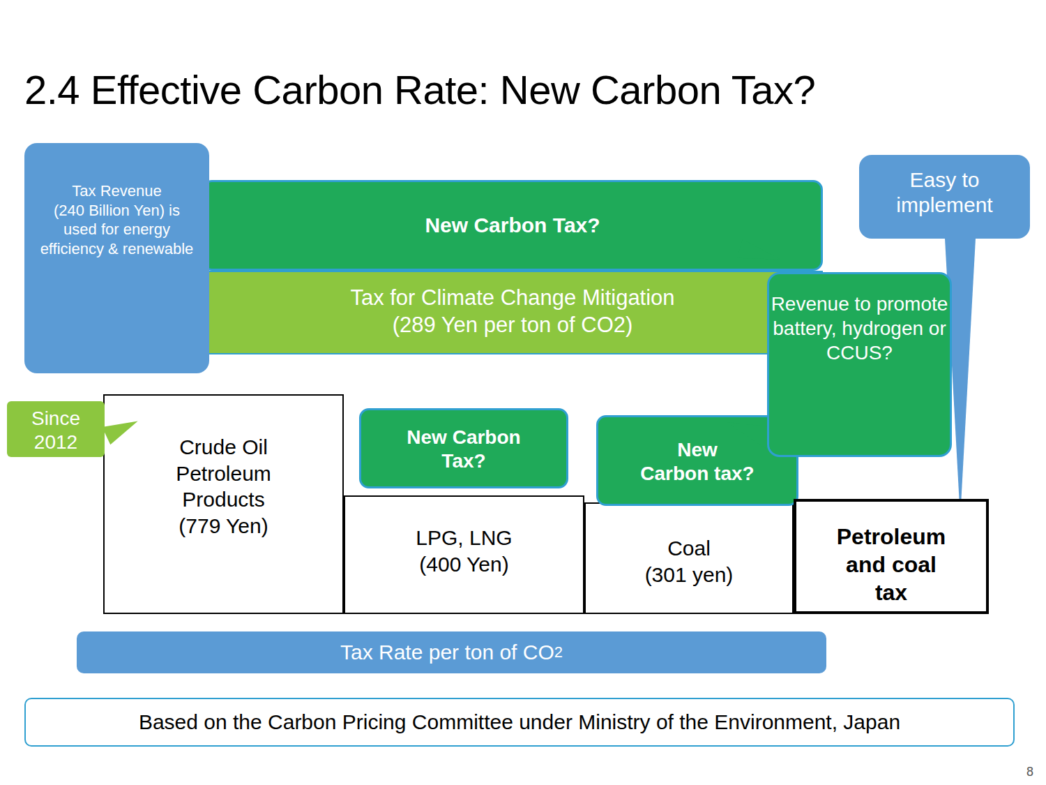2.4 Effective Carbon Rate: New Carbon Tax?
Tax Revenue
(240 Billion Yen) is used for energy efficiency & renewable
Easy to implement
New Carbon Tax?
Tax for Climate Change Mitigation
(289 Yen per ton of CO2)
Since
2012
Crude Oil
Petroleum
Products
(779 Yen)
LPG, LNG
(400 Yen)
Coal
(301 yen)
Petroleum
and coal
tax
New Carbon
Tax?
New
Carbon tax?
Revenue to promote battery, hydrogen or CCUS?
Tax Rate per ton of CO2
Based on the Carbon Pricing Committee under Ministry of the Environment, Japan
8